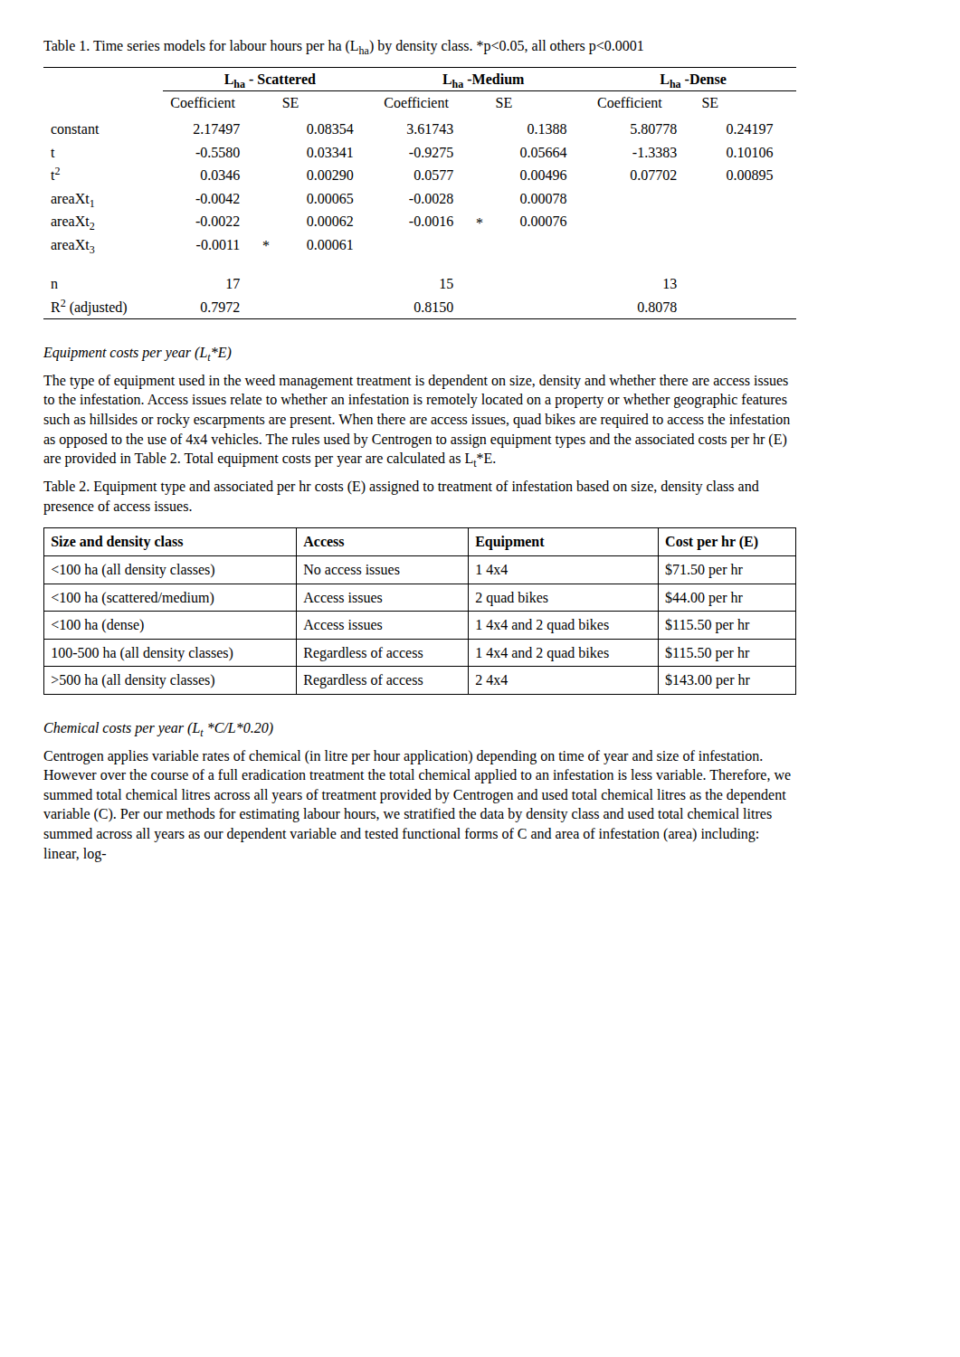Table 1. Time series models for labour hours per ha (Lha) by density class. *p<0.05, all others p<0.0001
| | L ha - Scattered | L ha -Medium | L ha -Dense |
| --- | --- | --- | --- |
| | Coefficient | SE | Coefficient | SE | Coefficient | SE |
| constant | 2.17497 | | 0.08354 | 3.61743 | | 0.1388 | 5.80778 | 0.24197 |
| t | -0.5580 | | 0.03341 | -0.9275 | | 0.05664 | -1.3383 | 0.10106 |
| t 2 | 0.0346 | | 0.00290 | 0.0577 | | 0.00496 | 0.07702 | 0.00895 |
| areaXt 1 | -0.0042 | | 0.00065 | -0.0028 | | 0.00078 | | |
| areaXt 2 | -0.0022 | | 0.00062 | -0.0016 | * | 0.00076 | | |
| areaXt 3 | -0.0011 | * | 0.00061 | | | | | |
| n | 17 | | | 15 | | | 13 | |
| R 2 (adjusted) | 0.7972 | | | 0.8150 | | | 0.8078 | |
Equipment costs per year (Lt*E)
The type of equipment used in the weed management treatment is dependent on size, density and whether there are access issues to the infestation. Access issues relate to whether an infestation is remotely located on a property or whether geographic features such as hillsides or rocky escarpments are present. When there are access issues, quad bikes are required to access the infestation as opposed to the use of 4x4 vehicles. The rules used by Centrogen to assign equipment types and the associated costs per hr (E) are provided in Table 2. Total equipment costs per year are calculated as Lt*E.
Table 2. Equipment type and associated per hr costs (E) assigned to treatment of infestation based on size, density class and presence of access issues.
| Size and density class | Access | Equipment | Cost per hr (E) |
| --- | --- | --- | --- |
| <100 ha (all density classes) | No access issues | 1 4x4 | $71.50 per hr |
| <100 ha (scattered/medium) | Access issues | 2 quad bikes | $44.00 per hr |
| <100 ha (dense) | Access issues | 1 4x4 and 2 quad bikes | $115.50 per hr |
| 100-500 ha (all density classes) | Regardless of access | 1 4x4 and 2 quad bikes | $115.50 per hr |
| >500 ha (all density classes) | Regardless of access | 2 4x4 | $143.00 per hr |
Chemical costs per year (Lt *C/L*0.20)
Centrogen applies variable rates of chemical (in litre per hour application) depending on time of year and size of infestation. However over the course of a full eradication treatment the total chemical applied to an infestation is less variable. Therefore, we summed total chemical litres across all years of treatment provided by Centrogen and used total chemical litres as the dependent variable (C). Per our methods for estimating labour hours, we stratified the data by density class and used total chemical litres summed across all years as our dependent variable and tested functional forms of C and area of infestation (area) including: linear, log-